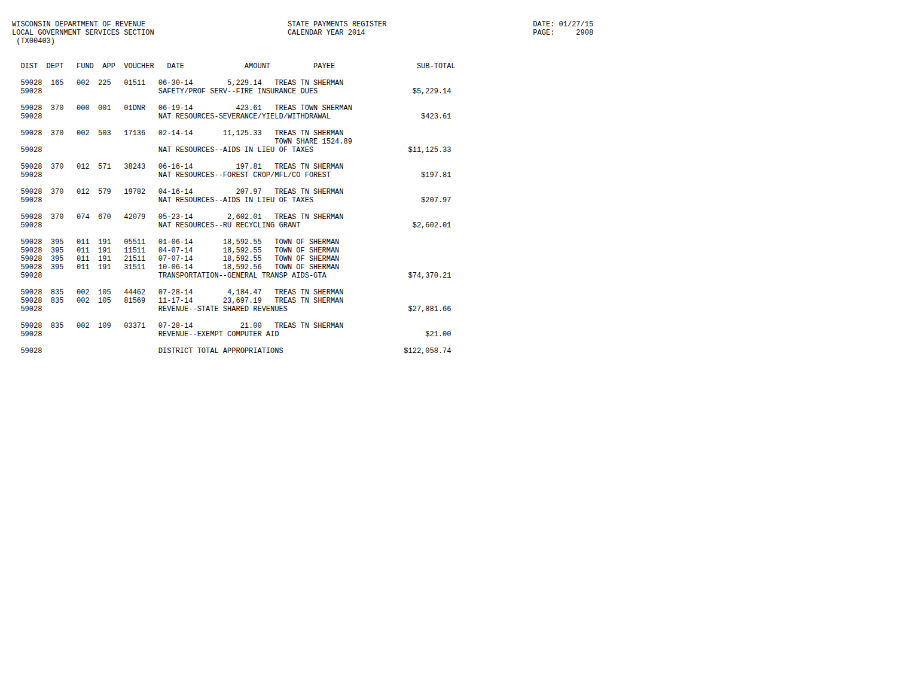WISCONSIN DEPARTMENT OF REVENUE STATE PAYMENTS REGISTER DATE: 01/27/15 LOCAL GOVERNMENT SERVICES SECTION CALENDAR YEAR 2014 PAGE: 2908 (TX00403) DIST DEPT FUND APP VOUCHER DATE AMOUNT PAYEE SUB-TOTAL 59028 165 002 225 01511 06-30-14 5,229.14 TREAS TN SHERMAN 59028 SAFETY/PROF SERV--FIRE INSURANCE DUES $5,229.14 59028 370 000 001 01DNR 06-19-14 423.61 TREAS TOWN SHERMAN 59028 NAT RESOURCES-SEVERANCE/YIELD/WITHDRAWAL $423.61 59028 370 002 503 17136 02-14-14 11,125.33 TREAS TN SHERMAN TOWN SHARE 1524.89 59028 NAT RESOURCES--AIDS IN LIEU OF TAXES $11,125.33 59028 370 012 571 38243 06-16-14 197.81 TREAS TN SHERMAN 59028 NAT RESOURCES--FOREST CROP/MFL/CO FOREST $197.81 59028 370 012 579 19782 04-16-14 207.97 TREAS TN SHERMAN 59028 NAT RESOURCES--AIDS IN LIEU OF TAXES $207.97 59028 370 074 670 42079 05-23-14 2,602.01 TREAS TN SHERMAN 59028 NAT RESOURCES--RU RECYCLING GRANT $2,602.01 59028 395 011 191 05511 01-06-14 18,592.55 TOWN OF SHERMAN 59028 395 011 191 11511 04-07-14 18,592.55 TOWN OF SHERMAN 59028 395 011 191 21511 07-07-14 18,592.55 TOWN OF SHERMAN 59028 395 011 191 31511 10-06-14 18,592.56 TOWN OF SHERMAN 59028 TRANSPORTATION--GENERAL TRANSP AIDS-GTA $74,370.21 59028 835 002 105 44462 07-28-14 4,184.47 TREAS TN SHERMAN 59028 835 002 105 81569 11-17-14 23,697.19 TREAS TN SHERMAN 59028 REVENUE--STATE SHARED REVENUES $27,881.66 59028 835 002 109 03371 07-28-14 21.00 TREAS TN SHERMAN 59028 REVENUE--EXEMPT COMPUTER AID $21.00 59028 DISTRICT TOTAL APPROPRIATIONS $122,058.74